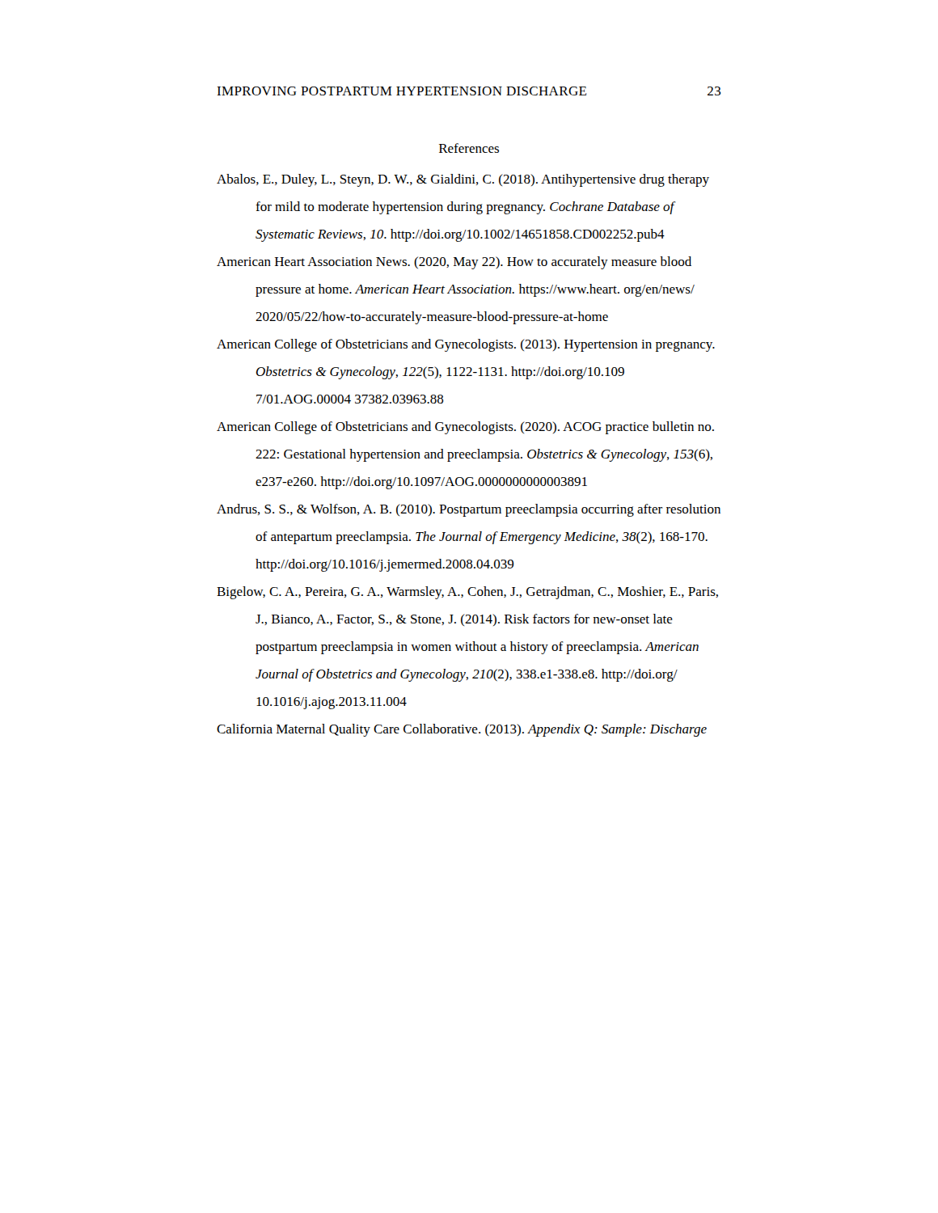Improving Postpartum Hypertension Discharge 23
References
Abalos, E., Duley, L., Steyn, D. W., & Gialdini, C. (2018). Antihypertensive drug therapy for mild to moderate hypertension during pregnancy. Cochrane Database of Systematic Reviews, 10. http://doi.org/10.1002/14651858.CD002252.pub4
American Heart Association News. (2020, May 22). How to accurately measure blood pressure at home. American Heart Association. https://www.heart. org/en/news/ 2020/05/22/how-to-accurately-measure-blood-pressure-at-home
American College of Obstetricians and Gynecologists. (2013). Hypertension in pregnancy. Obstetrics & Gynecology, 122(5), 1122-1131. http://doi.org/10.109 7/01.AOG.00004 37382.03963.88
American College of Obstetricians and Gynecologists. (2020). ACOG practice bulletin no. 222: Gestational hypertension and preeclampsia. Obstetrics & Gynecology, 153(6), e237-e260. http://doi.org/10.1097/AOG.0000000000003891
Andrus, S. S., & Wolfson, A. B. (2010). Postpartum preeclampsia occurring after resolution of antepartum preeclampsia. The Journal of Emergency Medicine, 38(2), 168-170. http://doi.org/10.1016/j.jemermed.2008.04.039
Bigelow, C. A., Pereira, G. A., Warmsley, A., Cohen, J., Getrajdman, C., Moshier, E., Paris, J., Bianco, A., Factor, S., & Stone, J. (2014). Risk factors for new-onset late postpartum preeclampsia in women without a history of preeclampsia. American Journal of Obstetrics and Gynecology, 210(2), 338.e1-338.e8. http://doi.org/ 10.1016/j.ajog.2013.11.004
California Maternal Quality Care Collaborative. (2013). Appendix Q: Sample: Discharge